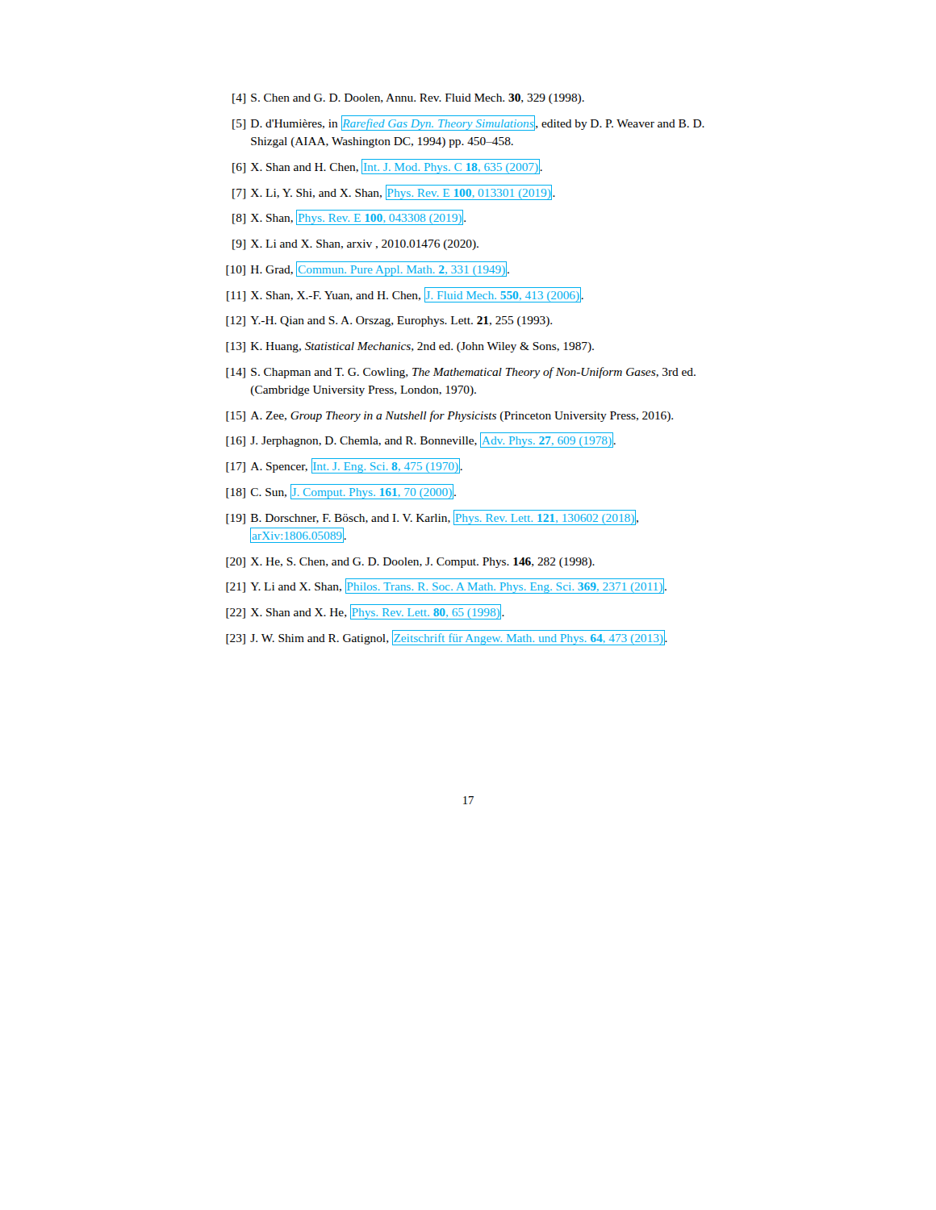[4] S. Chen and G. D. Doolen, Annu. Rev. Fluid Mech. 30, 329 (1998).
[5] D. d'Humières, in Rarefied Gas Dyn. Theory Simulations, edited by D. P. Weaver and B. D. Shizgal (AIAA, Washington DC, 1994) pp. 450–458.
[6] X. Shan and H. Chen, Int. J. Mod. Phys. C 18, 635 (2007).
[7] X. Li, Y. Shi, and X. Shan, Phys. Rev. E 100, 013301 (2019).
[8] X. Shan, Phys. Rev. E 100, 043308 (2019).
[9] X. Li and X. Shan, arxiv , 2010.01476 (2020).
[10] H. Grad, Commun. Pure Appl. Math. 2, 331 (1949).
[11] X. Shan, X.-F. Yuan, and H. Chen, J. Fluid Mech. 550, 413 (2006).
[12] Y.-H. Qian and S. A. Orszag, Europhys. Lett. 21, 255 (1993).
[13] K. Huang, Statistical Mechanics, 2nd ed. (John Wiley & Sons, 1987).
[14] S. Chapman and T. G. Cowling, The Mathematical Theory of Non-Uniform Gases, 3rd ed. (Cambridge University Press, London, 1970).
[15] A. Zee, Group Theory in a Nutshell for Physicists (Princeton University Press, 2016).
[16] J. Jerphagnon, D. Chemla, and R. Bonneville, Adv. Phys. 27, 609 (1978).
[17] A. Spencer, Int. J. Eng. Sci. 8, 475 (1970).
[18] C. Sun, J. Comput. Phys. 161, 70 (2000).
[19] B. Dorschner, F. Bösch, and I. V. Karlin, Phys. Rev. Lett. 121, 130602 (2018), arXiv:1806.05089.
[20] X. He, S. Chen, and G. D. Doolen, J. Comput. Phys. 146, 282 (1998).
[21] Y. Li and X. Shan, Philos. Trans. R. Soc. A Math. Phys. Eng. Sci. 369, 2371 (2011).
[22] X. Shan and X. He, Phys. Rev. Lett. 80, 65 (1998).
[23] J. W. Shim and R. Gatignol, Zeitschrift für Angew. Math. und Phys. 64, 473 (2013).
17